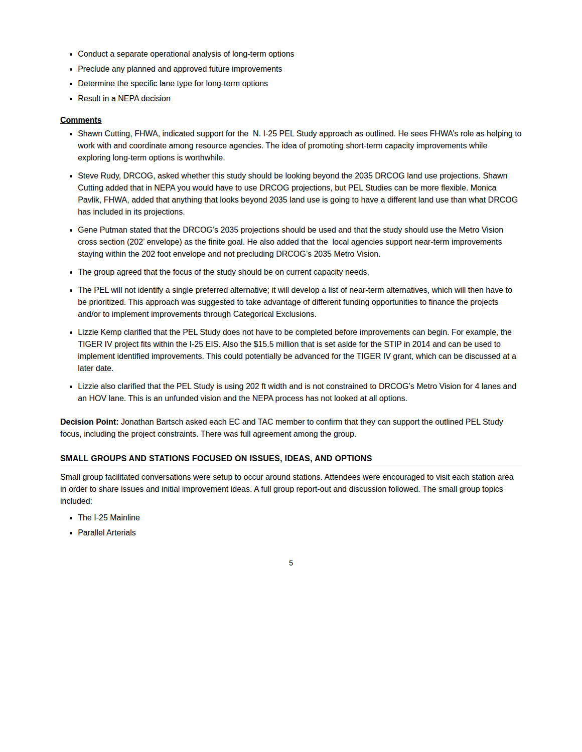Conduct a separate operational analysis of long-term options
Preclude any planned and approved future improvements
Determine the specific lane type for long-term options
Result in a NEPA decision
Comments
Shawn Cutting, FHWA, indicated support for the N. I-25 PEL Study approach as outlined. He sees FHWA’s role as helping to work with and coordinate among resource agencies. The idea of promoting short-term capacity improvements while exploring long-term options is worthwhile.
Steve Rudy, DRCOG, asked whether this study should be looking beyond the 2035 DRCOG land use projections. Shawn Cutting added that in NEPA you would have to use DRCOG projections, but PEL Studies can be more flexible. Monica Pavlik, FHWA, added that anything that looks beyond 2035 land use is going to have a different land use than what DRCOG has included in its projections.
Gene Putman stated that the DRCOG’s 2035 projections should be used and that the study should use the Metro Vision cross section (202’ envelope) as the finite goal. He also added that the local agencies support near-term improvements staying within the 202 foot envelope and not precluding DRCOG’s 2035 Metro Vision.
The group agreed that the focus of the study should be on current capacity needs.
The PEL will not identify a single preferred alternative; it will develop a list of near-term alternatives, which will then have to be prioritized. This approach was suggested to take advantage of different funding opportunities to finance the projects and/or to implement improvements through Categorical Exclusions.
Lizzie Kemp clarified that the PEL Study does not have to be completed before improvements can begin. For example, the TIGER IV project fits within the I-25 EIS. Also the $15.5 million that is set aside for the STIP in 2014 and can be used to implement identified improvements. This could potentially be advanced for the TIGER IV grant, which can be discussed at a later date.
Lizzie also clarified that the PEL Study is using 202 ft width and is not constrained to DRCOG’s Metro Vision for 4 lanes and an HOV lane. This is an unfunded vision and the NEPA process has not looked at all options.
Decision Point: Jonathan Bartsch asked each EC and TAC member to confirm that they can support the outlined PEL Study focus, including the project constraints. There was full agreement among the group.
Small Groups and Stations Focused on Issues, Ideas, and Options
Small group facilitated conversations were setup to occur around stations. Attendees were encouraged to visit each station area in order to share issues and initial improvement ideas. A full group report-out and discussion followed. The small group topics included:
The I-25 Mainline
Parallel Arterials
5